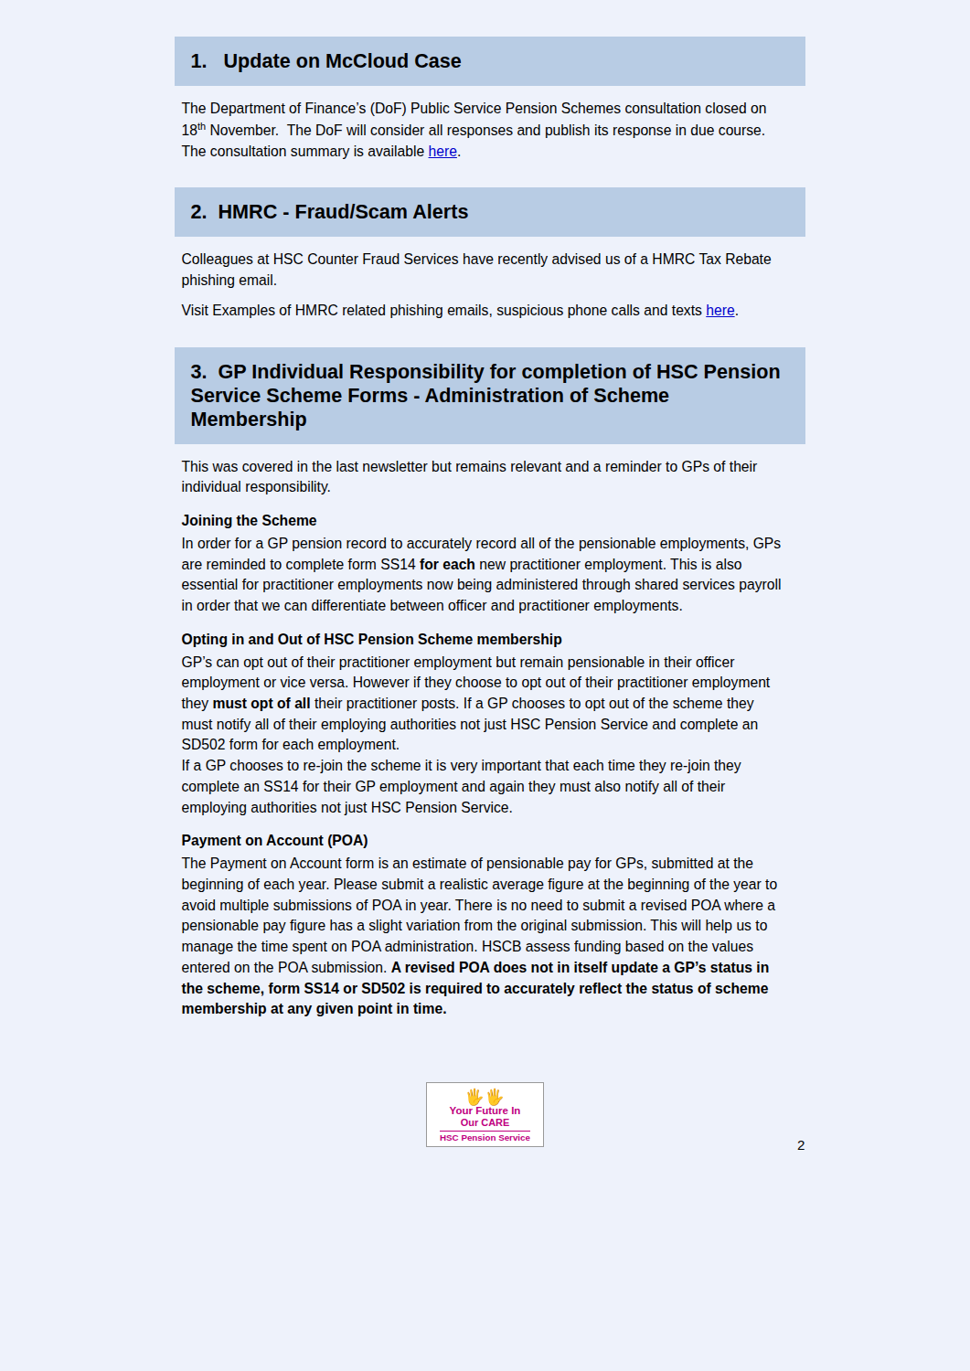1. Update on McCloud Case
The Department of Finance’s (DoF) Public Service Pension Schemes consultation closed on 18th November. The DoF will consider all responses and publish its response in due course. The consultation summary is available here.
2. HMRC - Fraud/Scam Alerts
Colleagues at HSC Counter Fraud Services have recently advised us of a HMRC Tax Rebate phishing email.
Visit Examples of HMRC related phishing emails, suspicious phone calls and texts here.
3. GP Individual Responsibility for completion of HSC Pension Service Scheme Forms - Administration of Scheme Membership
This was covered in the last newsletter but remains relevant and a reminder to GPs of their individual responsibility.
Joining the Scheme
In order for a GP pension record to accurately record all of the pensionable employments, GPs are reminded to complete form SS14 for each new practitioner employment. This is also essential for practitioner employments now being administered through shared services payroll in order that we can differentiate between officer and practitioner employments.
Opting in and Out of HSC Pension Scheme membership
GP’s can opt out of their practitioner employment but remain pensionable in their officer employment or vice versa. However if they choose to opt out of their practitioner employment they must opt of all their practitioner posts. If a GP chooses to opt out of the scheme they must notify all of their employing authorities not just HSC Pension Service and complete an SD502 form for each employment.
If a GP chooses to re-join the scheme it is very important that each time they re-join they complete an SS14 for their GP employment and again they must also notify all of their employing authorities not just HSC Pension Service.
Payment on Account (POA)
The Payment on Account form is an estimate of pensionable pay for GPs, submitted at the beginning of each year. Please submit a realistic average figure at the beginning of the year to avoid multiple submissions of POA in year. There is no need to submit a revised POA where a pensionable pay figure has a slight variation from the original submission. This will help us to manage the time spent on POA administration. HSCB assess funding based on the values entered on the POA submission. A revised POA does not in itself update a GP’s status in the scheme, form SS14 or SD502 is required to accurately reflect the status of scheme membership at any given point in time.
🖐🖐 Your Future In
Our CARE HSC Pension Service
2